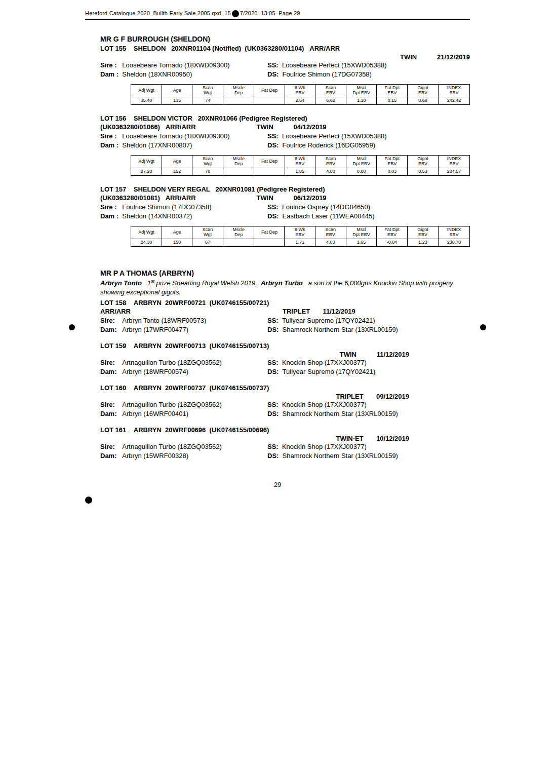Hereford Catalogue 2020_Builth Early Sale 2005.qxd 15 7/2020 13:05 Page 29
MR G F BURROUGH (SHELDON)
LOT 155 SHELDON 20XNR01104 (Notified) (UK0363280/01104) ARR/ARR
TWIN 21/12/2019
Sire : Loosebeare Tornado (18XWD09300)
SS: Loosebeare Perfect (15XWD05388)
Dam : Sheldon (18XNR00950)
DS: Foulrice Shimon (17DG07358)
| Adj Wgt | Age | Scan Wgt | Mscle Dep | Fat Dep | 8 Wk EBV | Scan EBV | Mscl Dpt EBV | Fat Dpt EBV | Gigot EBV | INDEX EBV |
| --- | --- | --- | --- | --- | --- | --- | --- | --- | --- | --- |
| 35.40 | 135 | 74 | | | 2.64 | 6.62 | 1.10 | 0.15 | 0.68 | 242.42 |
LOT 156 SHELDON VICTOR 20XNR01066 (Pedigree Registered)
(UK0363280/01066) ARR/ARRTWIN 04/12/2019
Sire : Loosebeare Tornado (18XWD09300)
SS: Loosebeare Perfect (15XWD05388)
Dam : Sheldon (17XNR00807)
DS: Foulrice Roderick (16DG05959)
| Adj Wgt | Age | Scan Wgt | Mscle Dep | Fat Dep | 8 Wk EBV | Scan EBV | Mscl Dpt EBV | Fat Dpt EBV | Gigot EBV | INDEX EBV |
| --- | --- | --- | --- | --- | --- | --- | --- | --- | --- | --- |
| 27.20 | 152 | 70 | | | 1.85 | 4.80 | 0.88 | 0.03 | 0.53 | 204.57 |
LOT 157 SHELDON VERY REGAL 20XNR01081 (Pedigree Registered)
(UK0363280/01081) ARR/ARRTWIN 06/12/2019
Sire : Foulrice Shimon (17DG07358)
SS: Foulrice Osprey (14DG04650)
Dam : Sheldon (14XNR00372)
DS: Eastbach Laser (11WEA00445)
| Adj Wgt | Age | Scan Wgt | Mscle Dep | Fat Dep | 8 Wk EBV | Scan EBV | Mscl Dpt EBV | Fat Dpt EBV | Gigot EBV | INDEX EBV |
| --- | --- | --- | --- | --- | --- | --- | --- | --- | --- | --- |
| 24.30 | 150 | 67 | | | 1.71 | 4.03 | 1.65 | -0.04 | 1.23 | 230.70 |
MR P A THOMAS (ARBRYN)
Arbryn Tonto 1st prize Shearling Royal Welsh 2019. Arbryn Turbo a son of the 6,000gns Knockin Shop with progeny showing exceptional gigots.
LOT 158 ARBRYN 20WRF00721 (UK0746155/00721)
ARR/ARRTRIPLET 11/12/2019
Sire: Arbryn Tonto (18WRF00573)
SS: Tullyear Supremo (17QY02421)
Dam: Arbryn (17WRF00477)
DS: Shamrock Northern Star (13XRL00159)
LOT 159 ARBRYN 20WRF00713 (UK0746155/00713)
TWIN 11/12/2019
Sire: Artnagullion Turbo (18ZGQ03562)
SS: Knockin Shop (17XXJ00377)
Dam: Arbryn (18WRF00574)
DS: Tullyear Supremo (17QY02421)
LOT 160 ARBRYN 20WRF00737 (UK0746155/00737)
TRIPLET 09/12/2019
Sire: Artnagullion Turbo (18ZGQ03562)
SS: Knockin Shop (17XXJ00377)
Dam: Arbryn (16WRF00401)
DS: Shamrock Northern Star (13XRL00159)
LOT 161 ARBRYN 20WRF00696 (UK0746155/00696)
TWIN-ET 10/12/2019
Sire: Artnagullion Turbo (18ZGQ03562)
SS: Knockin Shop (17XXJ00377)
Dam: Arbryn (15WRF00328)
DS: Shamrock Northern Star (13XRL00159)
29